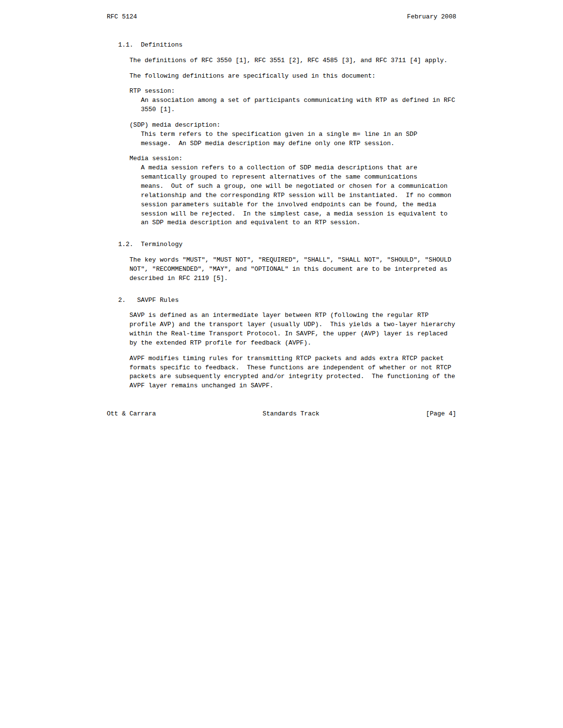RFC 5124 February 2008
1.1. Definitions
The definitions of RFC 3550 [1], RFC 3551 [2], RFC 4585 [3], and RFC 3711 [4] apply.
The following definitions are specifically used in this document:
RTP session:
An association among a set of participants communicating with RTP as defined in RFC 3550 [1].
(SDP) media description:
This term refers to the specification given in a single m= line in an SDP message. An SDP media description may define only one RTP session.
Media session:
A media session refers to a collection of SDP media descriptions that are semantically grouped to represent alternatives of the same communications means. Out of such a group, one will be negotiated or chosen for a communication relationship and the corresponding RTP session will be instantiated. If no common session parameters suitable for the involved endpoints can be found, the media session will be rejected. In the simplest case, a media session is equivalent to an SDP media description and equivalent to an RTP session.
1.2. Terminology
The key words "MUST", "MUST NOT", "REQUIRED", "SHALL", "SHALL NOT", "SHOULD", "SHOULD NOT", "RECOMMENDED", "MAY", and "OPTIONAL" in this document are to be interpreted as described in RFC 2119 [5].
2. SAVPF Rules
SAVP is defined as an intermediate layer between RTP (following the regular RTP profile AVP) and the transport layer (usually UDP). This yields a two-layer hierarchy within the Real-time Transport Protocol. In SAVPF, the upper (AVP) layer is replaced by the extended RTP profile for feedback (AVPF).
AVPF modifies timing rules for transmitting RTCP packets and adds extra RTCP packet formats specific to feedback. These functions are independent of whether or not RTCP packets are subsequently encrypted and/or integrity protected. The functioning of the AVPF layer remains unchanged in SAVPF.
Ott & Carrara Standards Track [Page 4]